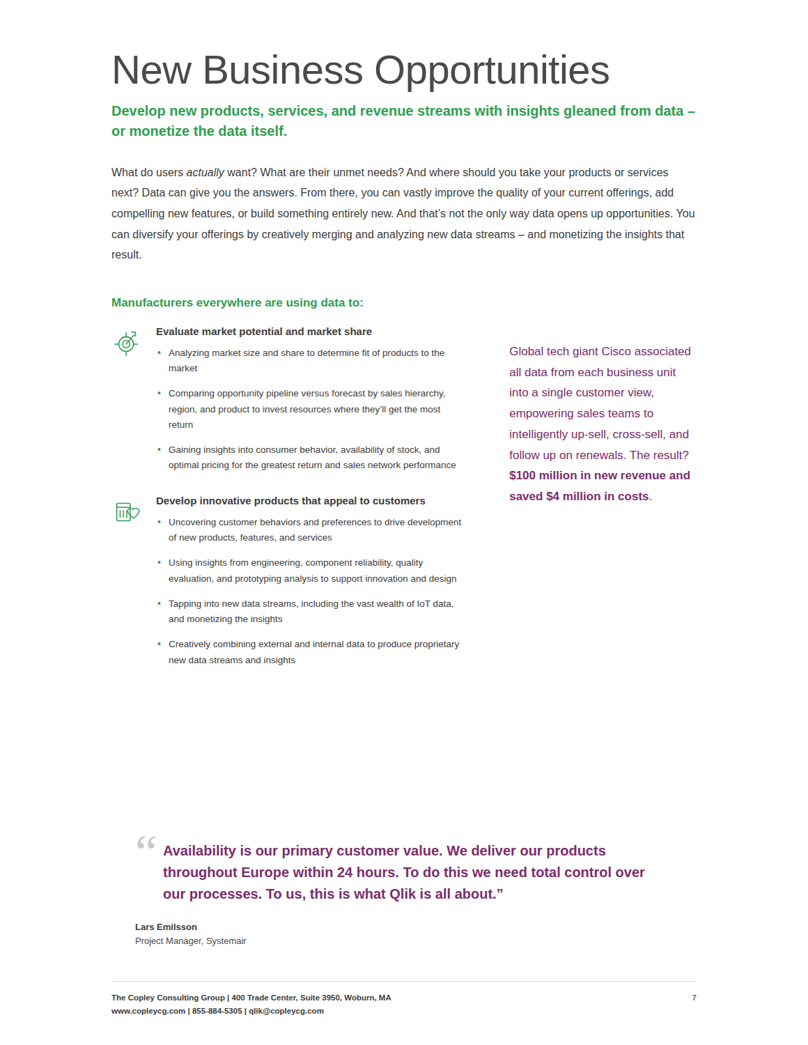New Business Opportunities
Develop new products, services, and revenue streams with insights gleaned from data – or monetize the data itself.
What do users actually want? What are their unmet needs? And where should you take your products or services next? Data can give you the answers. From there, you can vastly improve the quality of your current offerings, add compelling new features, or build something entirely new. And that’s not the only way data opens up opportunities. You can diversify your offerings by creatively merging and analyzing new data streams – and monetizing the insights that result.
Manufacturers everywhere are using data to:
Evaluate market potential and market share
Analyzing market size and share to determine fit of products to the market
Comparing opportunity pipeline versus forecast by sales hierarchy, region, and product to invest resources where they’ll get the most return
Gaining insights into consumer behavior, availability of stock, and optimal pricing for the greatest return and sales network performance
Develop innovative products that appeal to customers
Uncovering customer behaviors and preferences to drive development of new products, features, and services
Using insights from engineering, component reliability, quality evaluation, and prototyping analysis to support innovation and design
Tapping into new data streams, including the vast wealth of IoT data, and monetizing the insights
Creatively combining external and internal data to produce proprietary new data streams and insights
Global tech giant Cisco associated all data from each business unit into a single customer view, empowering sales teams to intelligently up-sell, cross-sell, and follow up on renewals. The result? $100 million in new revenue and saved $4 million in costs.
“
Availability is our primary customer value. We deliver our products throughout Europe within 24 hours. To do this we need total control over our processes. To us, this is what Qlik is all about.”
Lars Emilsson
Project Manager, Systemair
The Copley Consulting Group | 400 Trade Center, Suite 3950, Woburn, MA
www.copleycg.com | 855-884-5305 | qlik@copleycg.com
7